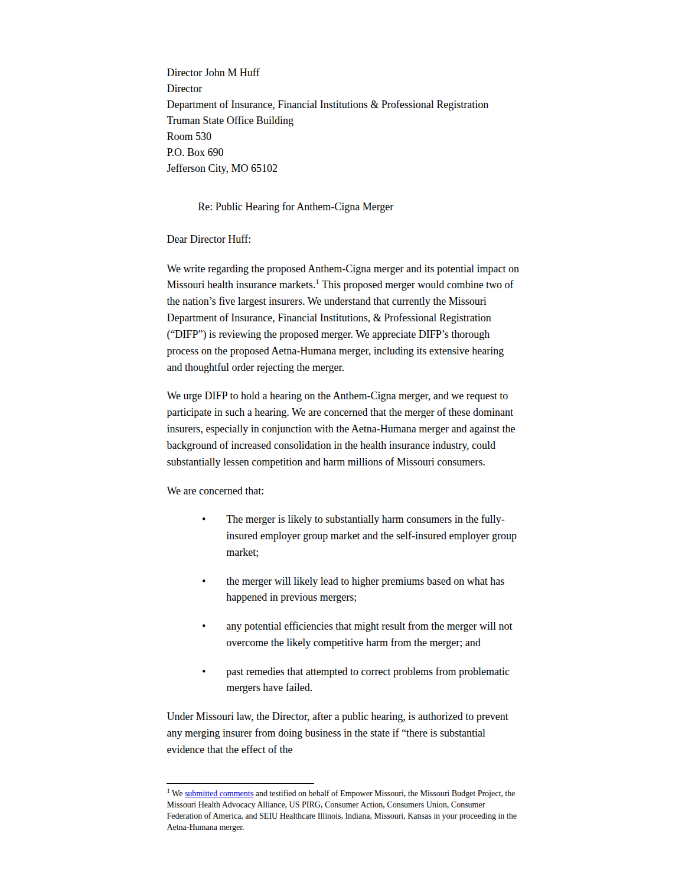Director John M Huff
Director
Department of Insurance, Financial Institutions & Professional Registration
Truman State Office Building
Room 530
P.O. Box 690
Jefferson City, MO 65102
Re: Public Hearing for Anthem-Cigna Merger
Dear Director Huff:
We write regarding the proposed Anthem-Cigna merger and its potential impact on Missouri health insurance markets.1 This proposed merger would combine two of the nation’s five largest insurers. We understand that currently the Missouri Department of Insurance, Financial Institutions, & Professional Registration (“DIFP”) is reviewing the proposed merger. We appreciate DIFP’s thorough process on the proposed Aetna-Humana merger, including its extensive hearing and thoughtful order rejecting the merger.
We urge DIFP to hold a hearing on the Anthem-Cigna merger, and we request to participate in such a hearing. We are concerned that the merger of these dominant insurers, especially in conjunction with the Aetna-Humana merger and against the background of increased consolidation in the health insurance industry, could substantially lessen competition and harm millions of Missouri consumers.
We are concerned that:
The merger is likely to substantially harm consumers in the fully-insured employer group market and the self-insured employer group market;
the merger will likely lead to higher premiums based on what has happened in previous mergers;
any potential efficiencies that might result from the merger will not overcome the likely competitive harm from the merger; and
past remedies that attempted to correct problems from problematic mergers have failed.
Under Missouri law, the Director, after a public hearing, is authorized to prevent any merging insurer from doing business in the state if “there is substantial evidence that the effect of the
1 We submitted comments and testified on behalf of Empower Missouri, the Missouri Budget Project, the Missouri Health Advocacy Alliance, US PIRG, Consumer Action, Consumers Union, Consumer Federation of America, and SEIU Healthcare Illinois, Indiana, Missouri, Kansas in your proceeding in the Aetna-Humana merger.